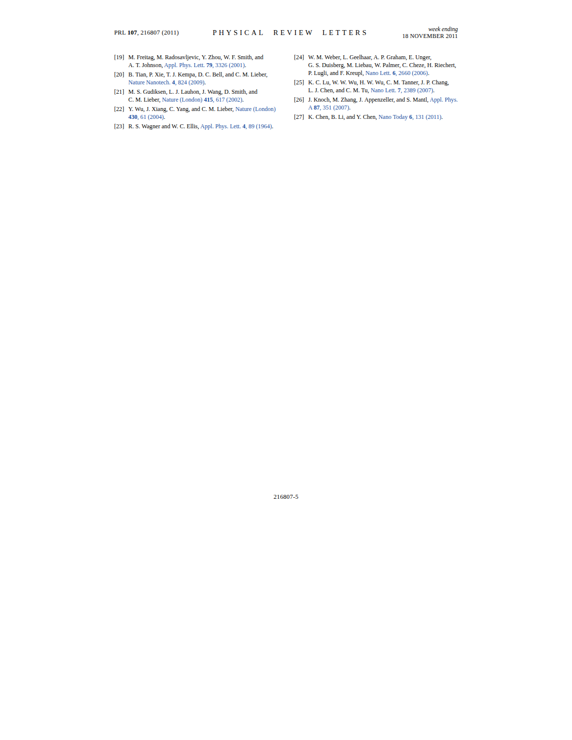PRL 107, 216807 (2011)
PHYSICAL REVIEW LETTERS
week ending 18 NOVEMBER 2011
[19] M. Freitag, M. Radosavljevic, Y. Zhou, W. F. Smith, and A. T. Johnson, Appl. Phys. Lett. 79, 3326 (2001).
[20] B. Tian, P. Xie, T. J. Kempa, D. C. Bell, and C. M. Lieber, Nature Nanotech. 4, 824 (2009).
[21] M. S. Gudiksen, L. J. Lauhon, J. Wang, D. Smith, and C. M. Lieber, Nature (London) 415, 617 (2002).
[22] Y. Wu, J. Xiang, C. Yang, and C. M. Lieber, Nature (London) 430, 61 (2004).
[23] R. S. Wagner and W. C. Ellis, Appl. Phys. Lett. 4, 89 (1964).
[24] W. M. Weber, L. Geelhaar, A. P. Graham, E. Unger, G. S. Duisberg, M. Liebau, W. Palmer, C. Cheze, H. Riechert, P. Lugli, and F. Kreupl, Nano Lett. 6, 2660 (2006).
[25] K. C. Lu, W. W. Wu, H. W. Wu, C. M. Tanner, J. P. Chang, L. J. Chen, and C. M. Tu, Nano Lett. 7, 2389 (2007).
[26] J. Knoch, M. Zhang, J. Appenzeller, and S. Mantl, Appl. Phys. A 87, 351 (2007).
[27] K. Chen, B. Li, and Y. Chen, Nano Today 6, 131 (2011).
216807-5